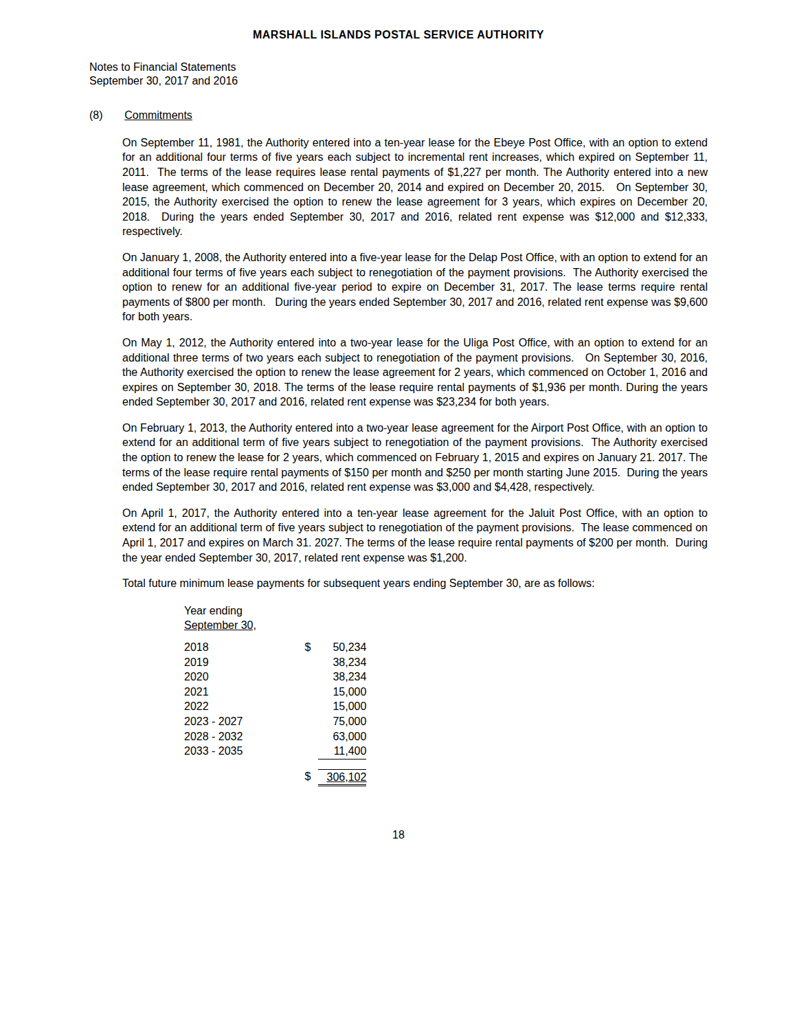Marshall Islands Postal Service Authority
Notes to Financial Statements
September 30, 2017 and 2016
(8) Commitments
On September 11, 1981, the Authority entered into a ten-year lease for the Ebeye Post Office, with an option to extend for an additional four terms of five years each subject to incremental rent increases, which expired on September 11, 2011. The terms of the lease requires lease rental payments of $1,227 per month. The Authority entered into a new lease agreement, which commenced on December 20, 2014 and expired on December 20, 2015. On September 30, 2015, the Authority exercised the option to renew the lease agreement for 3 years, which expires on December 20, 2018. During the years ended September 30, 2017 and 2016, related rent expense was $12,000 and $12,333, respectively.
On January 1, 2008, the Authority entered into a five-year lease for the Delap Post Office, with an option to extend for an additional four terms of five years each subject to renegotiation of the payment provisions. The Authority exercised the option to renew for an additional five-year period to expire on December 31, 2017. The lease terms require rental payments of $800 per month. During the years ended September 30, 2017 and 2016, related rent expense was $9,600 for both years.
On May 1, 2012, the Authority entered into a two-year lease for the Uliga Post Office, with an option to extend for an additional three terms of two years each subject to renegotiation of the payment provisions. On September 30, 2016, the Authority exercised the option to renew the lease agreement for 2 years, which commenced on October 1, 2016 and expires on September 30, 2018. The terms of the lease require rental payments of $1,936 per month. During the years ended September 30, 2017 and 2016, related rent expense was $23,234 for both years.
On February 1, 2013, the Authority entered into a two-year lease agreement for the Airport Post Office, with an option to extend for an additional term of five years subject to renegotiation of the payment provisions. The Authority exercised the option to renew the lease for 2 years, which commenced on February 1, 2015 and expires on January 21. 2017. The terms of the lease require rental payments of $150 per month and $250 per month starting June 2015. During the years ended September 30, 2017 and 2016, related rent expense was $3,000 and $4,428, respectively.
On April 1, 2017, the Authority entered into a ten-year lease agreement for the Jaluit Post Office, with an option to extend for an additional term of five years subject to renegotiation of the payment provisions. The lease commenced on April 1, 2017 and expires on March 31. 2027. The terms of the lease require rental payments of $200 per month. During the year ended September 30, 2017, related rent expense was $1,200.
Total future minimum lease payments for subsequent years ending September 30, are as follows:
Year ending September 30,
| 2018 | $ | 50,234 |
| 2019 | | 38,234 |
| 2020 | | 38,234 |
| 2021 | | 15,000 |
| 2022 | | 15,000 |
| 2023 - 2027 | | 75,000 |
| 2028 - 2032 | | 63,000 |
| 2033 - 2035 | | 11,400 |
| | $ | 306,102 |
18